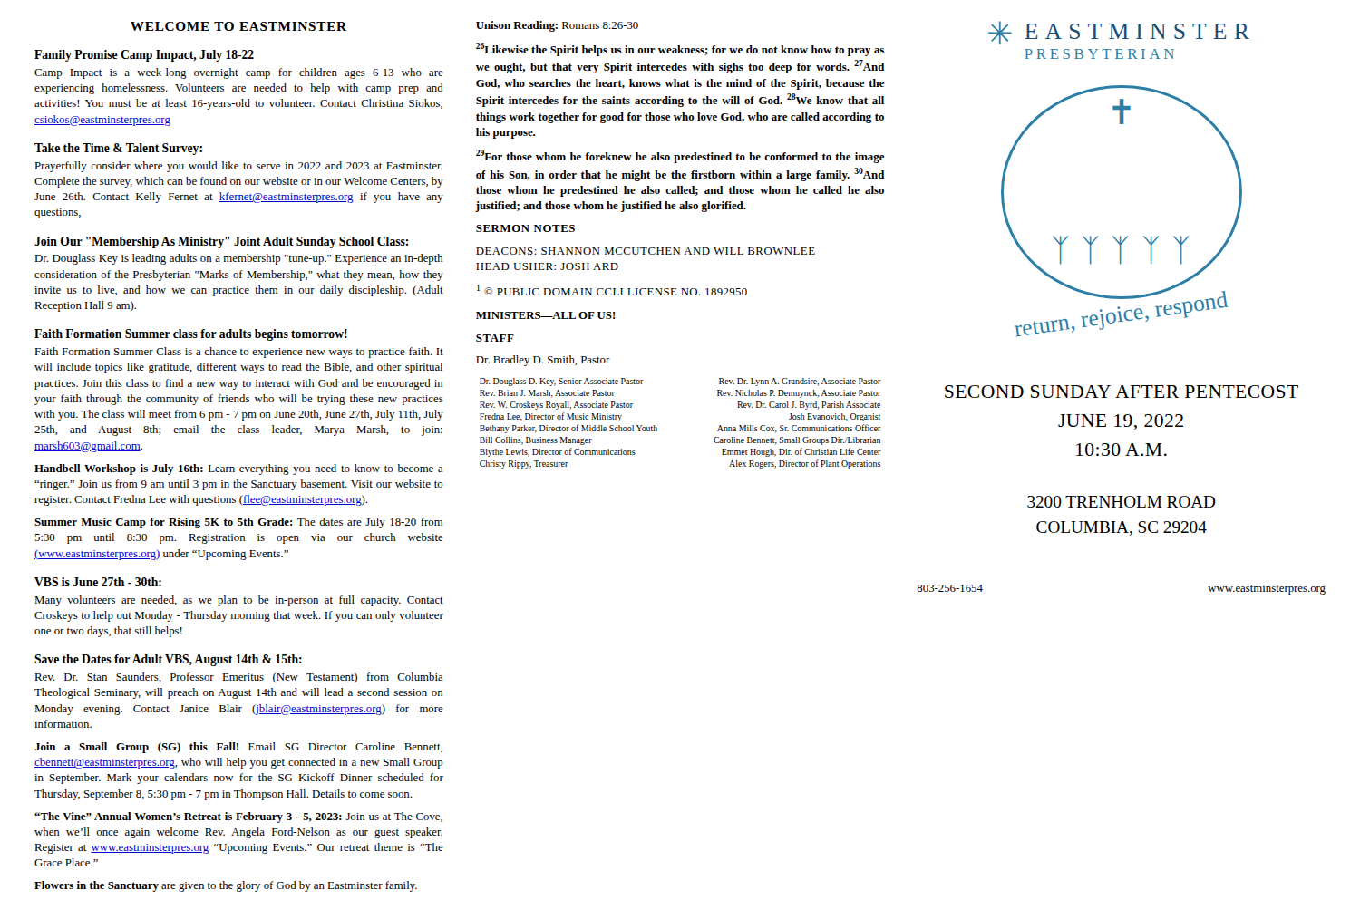Welcome to Eastminster
Family Promise Camp Impact, July 18-22
Camp Impact is a week-long overnight camp for children ages 6-13 who are experiencing homelessness. Volunteers are needed to help with camp prep and activities! You must be at least 16-years-old to volunteer. Contact Christina Siokos, csiokos@eastminsterpres.org
Take the Time & Talent Survey:
Prayerfully consider where you would like to serve in 2022 and 2023 at Eastminster. Complete the survey, which can be found on our website or in our Welcome Centers, by June 26th. Contact Kelly Fernet at kfernet@eastminsterpres.org if you have any questions,
Join Our "Membership As Ministry" Joint Adult Sunday School Class:
Dr. Douglass Key is leading adults on a membership "tune-up." Experience an in-depth consideration of the Presbyterian "Marks of Membership," what they mean, how they invite us to live, and how we can practice them in our daily discipleship. (Adult Reception Hall 9 am).
Faith Formation Summer class for adults begins tomorrow!
Faith Formation Summer Class is a chance to experience new ways to practice faith. It will include topics like gratitude, different ways to read the Bible, and other spiritual practices. Join this class to find a new way to interact with God and be encouraged in your faith through the community of friends who will be trying these new practices with you. The class will meet from 6 pm - 7 pm on June 20th, June 27th, July 11th, July 25th, and August 8th; email the class leader, Marya Marsh, to join: marsh603@gmail.com.
Handbell Workshop is July 16th: Learn everything you need to know to become a “ringer.” Join us from 9 am until 3 pm in the Sanctuary basement. Visit our website to register. Contact Fredna Lee with questions (flee@eastminsterpres.org).
Summer Music Camp for Rising 5K to 5th Grade: The dates are July 18-20 from 5:30 pm until 8:30 pm. Registration is open via our church website (www.eastminsterpres.org) under “Upcoming Events.”
VBS is June 27th - 30th:
Many volunteers are needed, as we plan to be in-person at full capacity. Contact Croskeys to help out Monday - Thursday morning that week. If you can only volunteer one or two days, that still helps!
Save the Dates for Adult VBS, August 14th & 15th:
Rev. Dr. Stan Saunders, Professor Emeritus (New Testament) from Columbia Theological Seminary, will preach on August 14th and will lead a second session on Monday evening. Contact Janice Blair (jblair@eastminsterpres.org) for more information.
Join a Small Group (SG) this Fall! Email SG Director Caroline Bennett, cbennett@eastminsterpres.org, who will help you get connected in a new Small Group in September. Mark your calendars now for the SG Kickoff Dinner scheduled for Thursday, September 8, 5:30 pm - 7 pm in Thompson Hall. Details to come soon.
“The Vine” Annual Women’s Retreat is February 3 - 5, 2023: Join us at The Cove, when we’ll once again welcome Rev. Angela Ford-Nelson as our guest speaker. Register at www.eastminsterpres.org “Upcoming Events.” Our retreat theme is “The Grace Place.”
Flowers in the Sanctuary are given to the glory of God by an Eastminster family.
Unison Reading: Romans 8:26-30
26Likewise the Spirit helps us in our weakness; for we do not know how to pray as we ought, but that very Spirit intercedes with sighs too deep for words. 27And God, who searches the heart, knows what is the mind of the Spirit, because the Spirit intercedes for the saints according to the will of God. 28We know that all things work together for good for those who love God, who are called according to his purpose.
29For those whom he foreknew he also predestined to be conformed to the image of his Son, in order that he might be the firstborn within a large family. 30And those whom he predestined he also called; and those whom he called he also justified; and those whom he justified he also glorified.
SERMON NOTES
Deacons: Shannon McCutchen and Will Brownlee
Head Usher: Josh Ard
1 © Public Domain CCLI License No. 1892950
MINISTERS—ALL OF US!
STAFF
Dr. Bradley D. Smith, Pastor
| Dr. Douglass D. Key, Senior Associate Pastor | Rev. Dr. Lynn A. Grandsire, Associate Pastor |
| Rev. Brian J. Marsh, Associate Pastor | Rev. Nicholas P. Demuynck, Associate Pastor |
| Rev. W. Croskeys Royall, Associate Pastor | Rev. Dr. Carol J. Byrd, Parish Associate |
| Fredna Lee, Director of Music Ministry | Josh Evanovich, Organist |
| Bethany Parker, Director of Middle School Youth | Anna Mills Cox, Sr. Communications Officer |
| Bill Collins, Business Manager | Caroline Bennett, Small Groups Dir./Librarian |
| Blythe Lewis, Director of Communications | Emmet Hough, Dir. of Christian Life Center |
| Christy Rippy, Treasurer | Alex Rogers, Director of Plant Operations |
✳ EASTMINSTER
PRESBYTERIAN
✝ ᛉ ᛉ ᛉ ᛉ ᛉ
return, rejoice, respond
SECOND SUNDAY AFTER PENTECOST
JUNE 19, 2022
10:30 A.M.
3200 TRENHOLM ROAD
COLUMBIA, SC 29204
803-256-1654 www.eastminsterpres.org